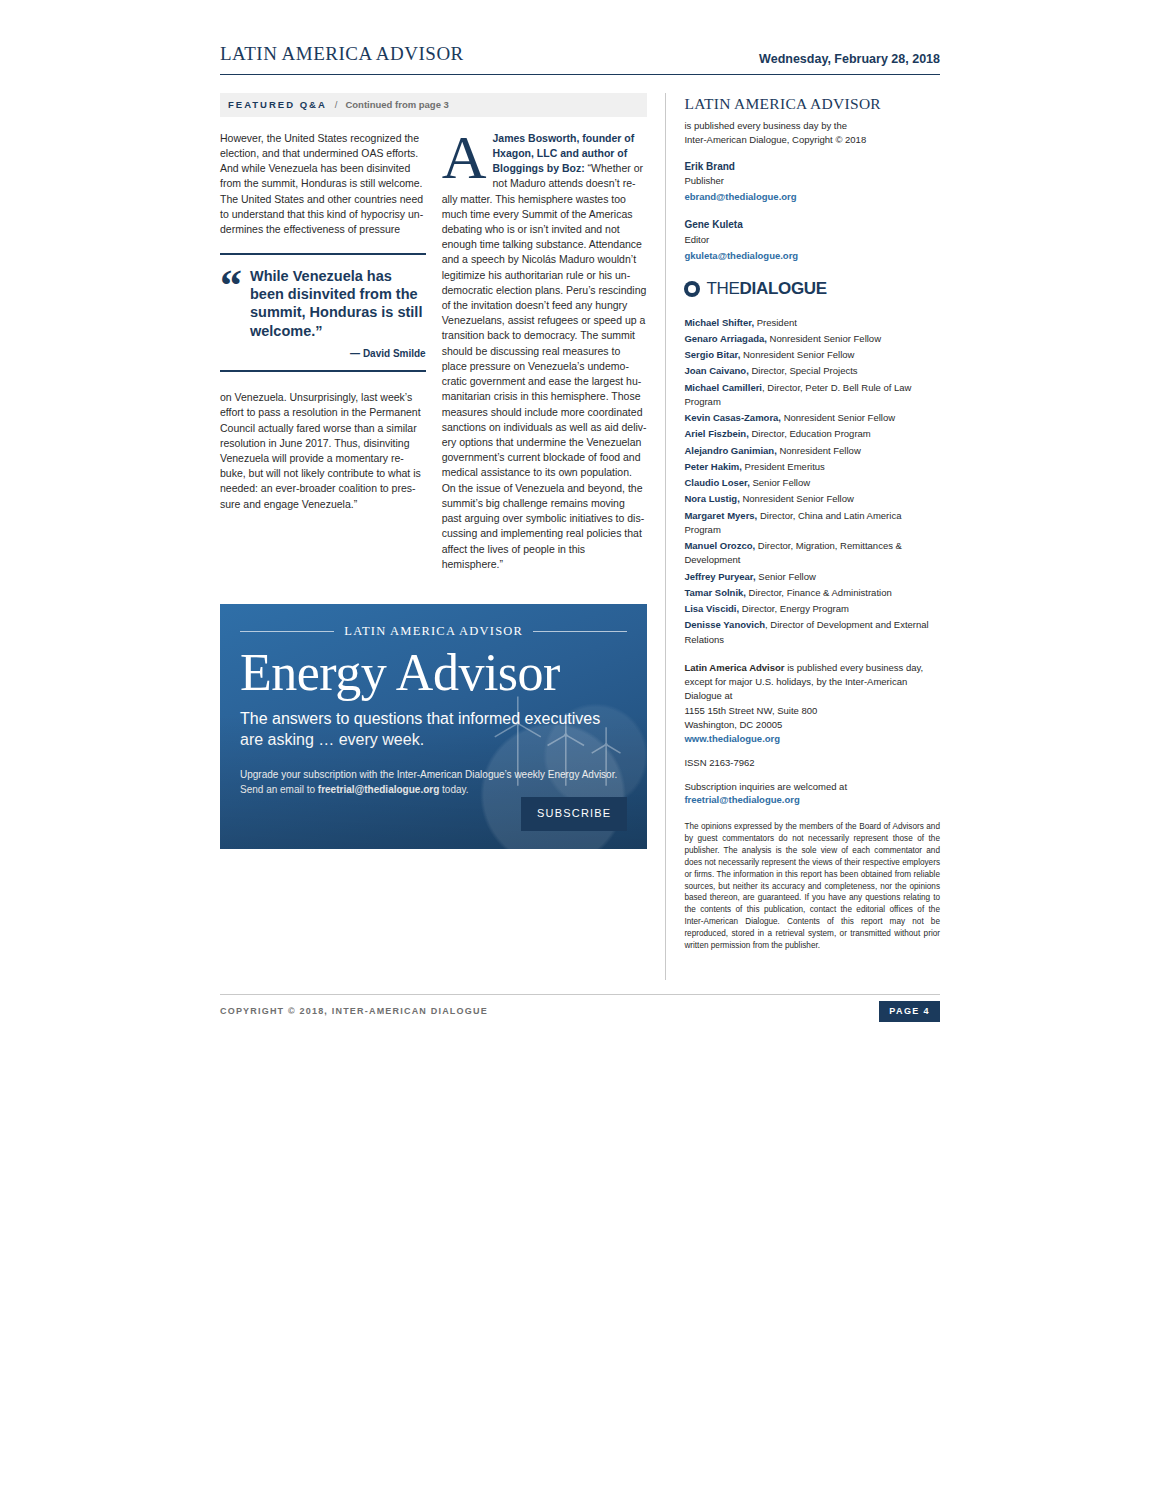LATIN AMERICA ADVISOR
Wednesday, February 28, 2018
Featured Q&A / Continued from page 3
However, the United States recognized the election, and that undermined OAS efforts. And while Venezuela has been disinvited from the summit, Honduras is still welcome. The United States and other countries need to understand that this kind of hypocrisy undermines the effectiveness of pressure
“
While Venezuela has been disinvited from the summit, Honduras is still welcome.” — David Smilde
on Venezuela. Unsurprisingly, last week’s effort to pass a resolution in the Permanent Council actually fared worse than a similar resolution in June 2017. Thus, disinviting Venezuela will provide a momentary rebuke, but will not likely contribute to what is needed: an ever-broader coalition to pressure and engage Venezuela.”
A James Bosworth, founder of Hxagon, LLC and author of Bloggings by Boz: “Whether or not Maduro attends doesn’t really matter. This hemisphere wastes too much time every Summit of the Americas debating who is or isn’t invited and not enough time talking substance. Attendance and a speech by Nicolás Maduro wouldn’t legitimize his authoritarian rule or his undemocratic election plans. Peru’s rescinding of the invitation doesn’t feed any hungry Venezuelans, assist refugees or speed up a transition back to democracy. The summit should be discussing real measures to place pressure on Venezuela’s undemocratic government and ease the largest humanitarian crisis in this hemisphere. Those measures should include more coordinated sanctions on individuals as well as aid delivery options that undermine the Venezuelan government’s current blockade of food and medical assistance to its own population. On the issue of Venezuela and beyond, the summit’s big challenge remains moving past arguing over symbolic initiatives to discussing and implementing real policies that affect the lives of people in this hemisphere.”
LATIN AMERICA ADVISOR
Energy Advisor
The answers to questions that informed executives are asking … every week.
Upgrade your subscription with the Inter-American Dialogue’s weekly Energy Advisor. Send an email to freetrial@thedialogue.org today.
SUBSCRIBE
LATIN AMERICA ADVISOR
is published every business day by the
Inter-American Dialogue, Copyright © 2018
Erik Brand
Publisher
ebrand@thedialogue.org
Gene Kuleta
Editor
gkuleta@thedialogue.org
THEDIALOGUE
Michael Shifter, President
Genaro Arriagada, Nonresident Senior Fellow
Sergio Bitar, Nonresident Senior Fellow
Joan Caivano, Director, Special Projects
Michael Camilleri, Director, Peter D. Bell Rule of Law Program
Kevin Casas-Zamora, Nonresident Senior Fellow
Ariel Fiszbein, Director, Education Program
Alejandro Ganimian, Nonresident Fellow
Peter Hakim, President Emeritus
Claudio Loser, Senior Fellow
Nora Lustig, Nonresident Senior Fellow
Margaret Myers, Director, China and Latin America Program
Manuel Orozco, Director, Migration, Remittances & Development
Jeffrey Puryear, Senior Fellow
Tamar Solnik, Director, Finance & Administration
Lisa Viscidi, Director, Energy Program
Denisse Yanovich, Director of Development and External Relations
Latin America Advisor is published every business day, except for major U.S. holidays, by the Inter-American Dialogue at
1155 15th Street NW, Suite 800
Washington, DC 20005
www.thedialogue.org
ISSN 2163-7962
Subscription inquiries are welcomed at
freetrial@thedialogue.org
The opinions expressed by the members of the Board of Advisors and by guest commentators do not necessarily represent those of the publisher. The analysis is the sole view of each commentator and does not necessarily represent the views of their respective employers or firms. The information in this report has been obtained from reliable sources, but neither its accuracy and completeness, nor the opinions based thereon, are guaranteed. If you have any questions relating to the contents of this publication, contact the editorial offices of the Inter-American Dialogue. Contents of this report may not be reproduced, stored in a retrieval system, or transmitted without prior written permission from the publisher.
Copyright © 2018, Inter-American Dialogue
PAGE 4